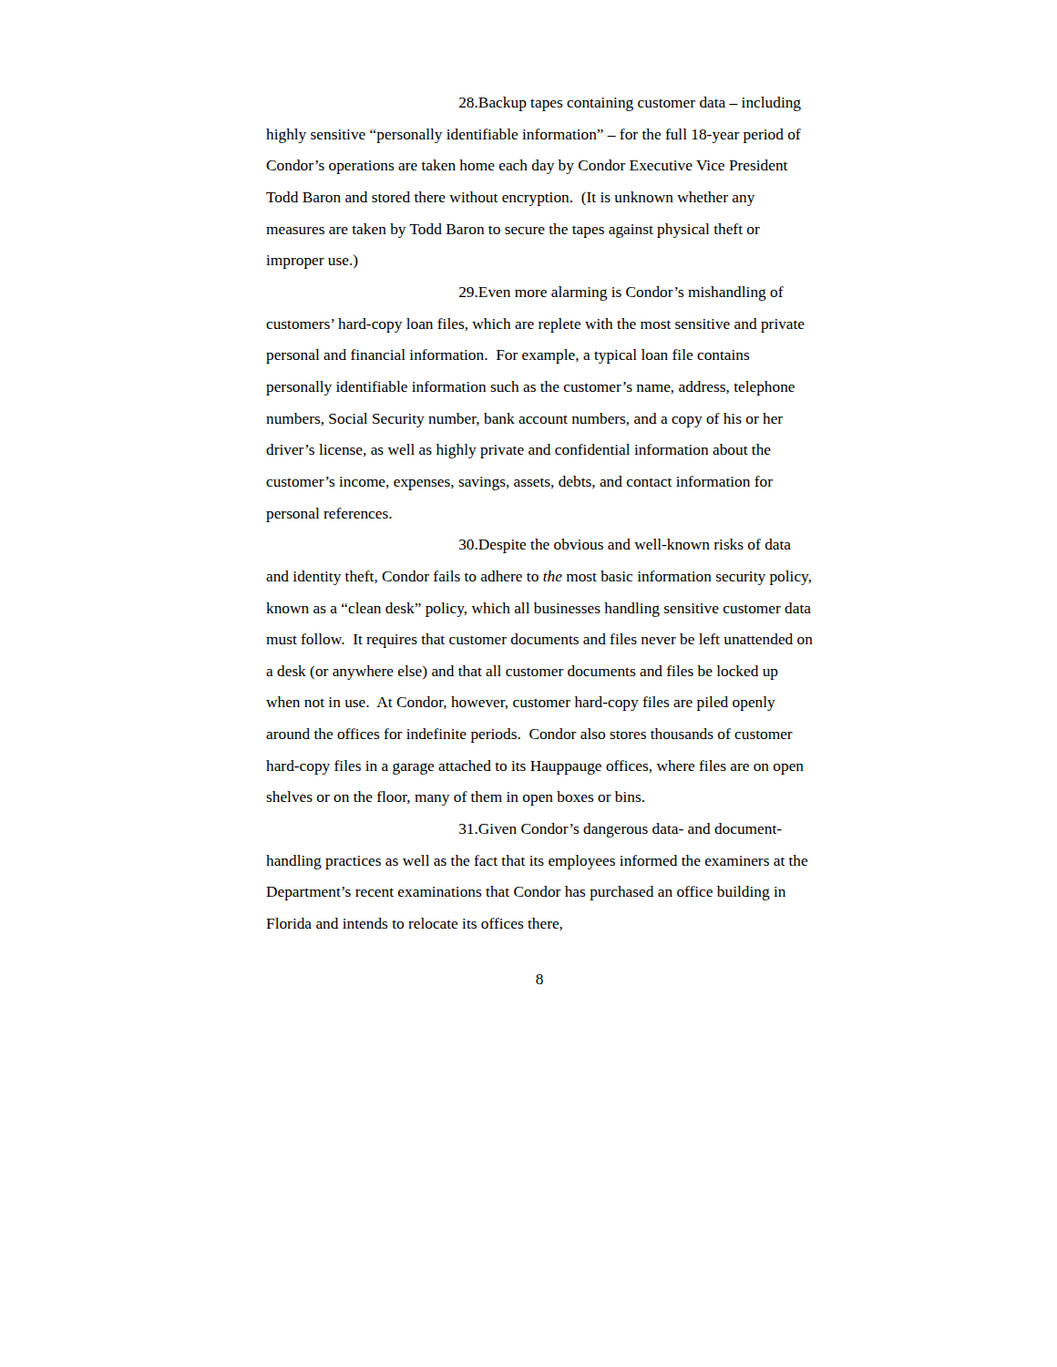28. Backup tapes containing customer data – including highly sensitive “personally identifiable information” – for the full 18-year period of Condor’s operations are taken home each day by Condor Executive Vice President Todd Baron and stored there without encryption. (It is unknown whether any measures are taken by Todd Baron to secure the tapes against physical theft or improper use.)
29. Even more alarming is Condor’s mishandling of customers’ hard-copy loan files, which are replete with the most sensitive and private personal and financial information. For example, a typical loan file contains personally identifiable information such as the customer’s name, address, telephone numbers, Social Security number, bank account numbers, and a copy of his or her driver’s license, as well as highly private and confidential information about the customer’s income, expenses, savings, assets, debts, and contact information for personal references.
30. Despite the obvious and well-known risks of data and identity theft, Condor fails to adhere to the most basic information security policy, known as a “clean desk” policy, which all businesses handling sensitive customer data must follow. It requires that customer documents and files never be left unattended on a desk (or anywhere else) and that all customer documents and files be locked up when not in use. At Condor, however, customer hard-copy files are piled openly around the offices for indefinite periods. Condor also stores thousands of customer hard-copy files in a garage attached to its Hauppauge offices, where files are on open shelves or on the floor, many of them in open boxes or bins.
31. Given Condor’s dangerous data- and document-handling practices as well as the fact that its employees informed the examiners at the Department’s recent examinations that Condor has purchased an office building in Florida and intends to relocate its offices there,
8